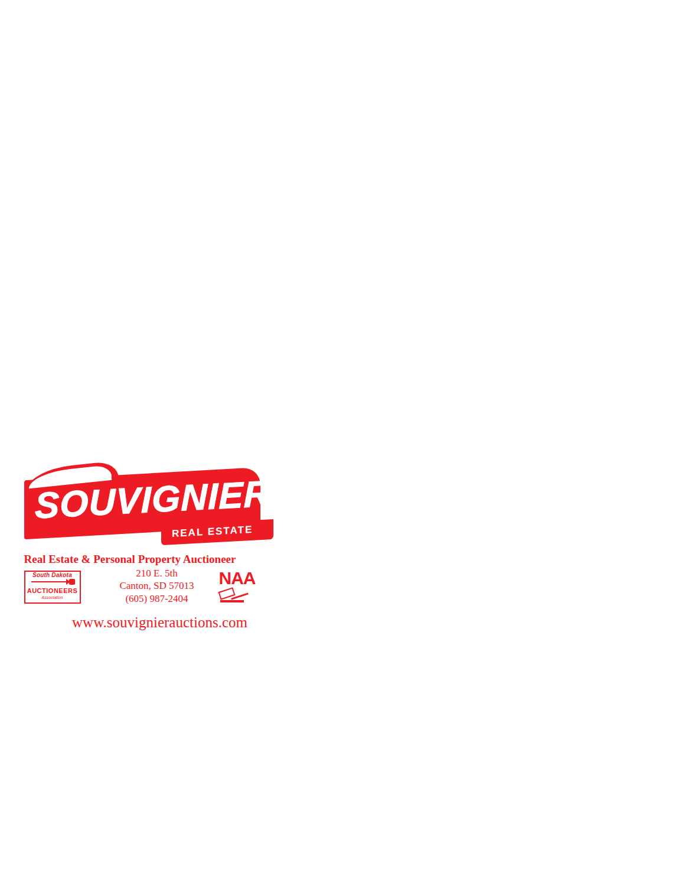SOUVIGNIER
REAL ESTATE
Real Estate & Personal Property Auctioneer
South Dakota
AUCTIONEERS
Association
210 E. 5th
Canton, SD 57013
(605) 987-2404
NAA
www.souvignierauctions.com